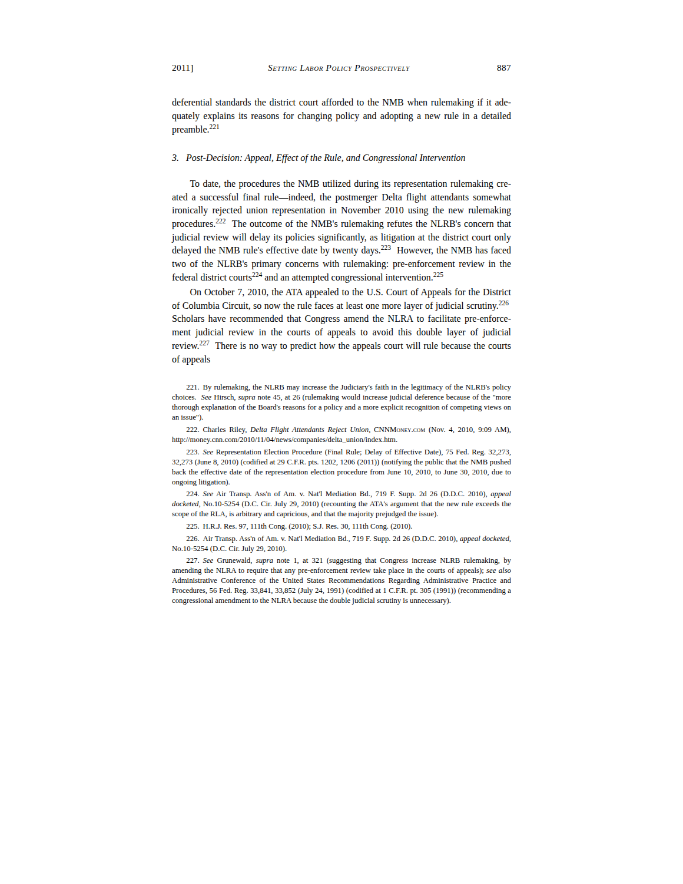2011] Setting Labor Policy Prospectively 887
deferential standards the district court afforded to the NMB when rulemaking if it adequately explains its reasons for changing policy and adopting a new rule in a detailed preamble.221
3. Post-Decision: Appeal, Effect of the Rule, and Congressional Intervention
To date, the procedures the NMB utilized during its representation rulemaking created a successful final rule—indeed, the postmerger Delta flight attendants somewhat ironically rejected union representation in November 2010 using the new rulemaking procedures.222 The outcome of the NMB's rulemaking refutes the NLRB's concern that judicial review will delay its policies significantly, as litigation at the district court only delayed the NMB rule's effective date by twenty days.223 However, the NMB has faced two of the NLRB's primary concerns with rulemaking: pre-enforcement review in the federal district courts224 and an attempted congressional intervention.225
On October 7, 2010, the ATA appealed to the U.S. Court of Appeals for the District of Columbia Circuit, so now the rule faces at least one more layer of judicial scrutiny.226 Scholars have recommended that Congress amend the NLRA to facilitate pre-enforcement judicial review in the courts of appeals to avoid this double layer of judicial review.227 There is no way to predict how the appeals court will rule because the courts of appeals
221. By rulemaking, the NLRB may increase the Judiciary's faith in the legitimacy of the NLRB's policy choices. See Hirsch, supra note 45, at 26 (rulemaking would increase judicial deference because of the "more thorough explanation of the Board's reasons for a policy and a more explicit recognition of competing views on an issue").
222. Charles Riley, Delta Flight Attendants Reject Union, CNNMoney.com (Nov. 4, 2010, 9:09 AM), http://money.cnn.com/2010/11/04/news/companies/delta_union/index.htm.
223. See Representation Election Procedure (Final Rule; Delay of Effective Date), 75 Fed. Reg. 32,273, 32,273 (June 8, 2010) (codified at 29 C.F.R. pts. 1202, 1206 (2011)) (notifying the public that the NMB pushed back the effective date of the representation election procedure from June 10, 2010, to June 30, 2010, due to ongoing litigation).
224. See Air Transp. Ass'n of Am. v. Nat'l Mediation Bd., 719 F. Supp. 2d 26 (D.D.C. 2010), appeal docketed, No.10-5254 (D.C. Cir. July 29, 2010) (recounting the ATA's argument that the new rule exceeds the scope of the RLA, is arbitrary and capricious, and that the majority prejudged the issue).
225. H.R.J. Res. 97, 111th Cong. (2010); S.J. Res. 30, 111th Cong. (2010).
226. Air Transp. Ass'n of Am. v. Nat'l Mediation Bd., 719 F. Supp. 2d 26 (D.D.C. 2010), appeal docketed, No.10-5254 (D.C. Cir. July 29, 2010).
227. See Grunewald, supra note 1, at 321 (suggesting that Congress increase NLRB rulemaking, by amending the NLRA to require that any pre-enforcement review take place in the courts of appeals); see also Administrative Conference of the United States Recommendations Regarding Administrative Practice and Procedures, 56 Fed. Reg. 33,841, 33,852 (July 24, 1991) (codified at 1 C.F.R. pt. 305 (1991)) (recommending a congressional amendment to the NLRA because the double judicial scrutiny is unnecessary).